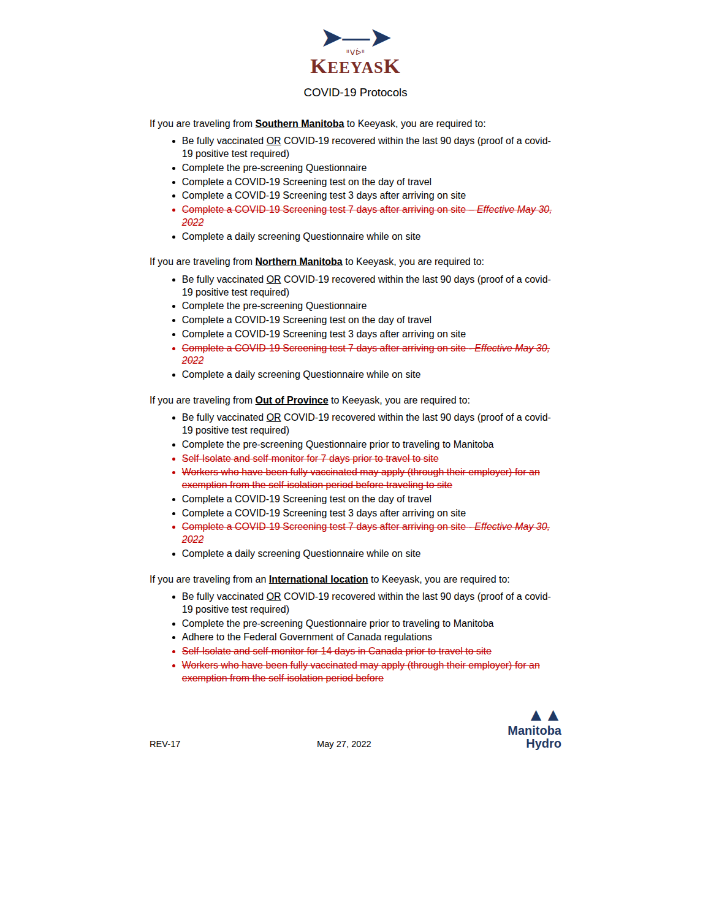➤—➤
ᐦᐯᐆᐦ
KEEYASK
COVID-19 Protocols
If you are traveling from Southern Manitoba to Keeyask, you are required to:
Be fully vaccinated OR COVID-19 recovered within the last 90 days (proof of a covid-19 positive test required)
Complete the pre-screening Questionnaire
Complete a COVID-19 Screening test on the day of travel
Complete a COVID-19 Screening test 3 days after arriving on site
Complete a COVID-19 Screening test 7 days after arriving on site – Effective May 30, 2022
Complete a daily screening Questionnaire while on site
If you are traveling from Northern Manitoba to Keeyask, you are required to:
Be fully vaccinated OR COVID-19 recovered within the last 90 days (proof of a covid-19 positive test required)
Complete the pre-screening Questionnaire
Complete a COVID-19 Screening test on the day of travel
Complete a COVID-19 Screening test 3 days after arriving on site
Complete a COVID-19 Screening test 7 days after arriving on site - Effective May 30, 2022
Complete a daily screening Questionnaire while on site
If you are traveling from Out of Province to Keeyask, you are required to:
Be fully vaccinated OR COVID-19 recovered within the last 90 days (proof of a covid-19 positive test required)
Complete the pre-screening Questionnaire prior to traveling to Manitoba
Self-Isolate and self-monitor for 7 days prior to travel to site
Workers who have been fully vaccinated may apply (through their employer) for an exemption from the self-isolation period before traveling to site
Complete a COVID-19 Screening test on the day of travel
Complete a COVID-19 Screening test 3 days after arriving on site
Complete a COVID-19 Screening test 7 days after arriving on site - Effective May 30, 2022
Complete a daily screening Questionnaire while on site
If you are traveling from an International location to Keeyask, you are required to:
Be fully vaccinated OR COVID-19 recovered within the last 90 days (proof of a covid-19 positive test required)
Complete the pre-screening Questionnaire prior to traveling to Manitoba
Adhere to the Federal Government of Canada regulations
Self-Isolate and self-monitor for 14 days in Canada prior to travel to site
Workers who have been fully vaccinated may apply (through their employer) for an exemption from the self-isolation period before
REV-17
May 27, 2022
▲▲
Manitoba
Hydro